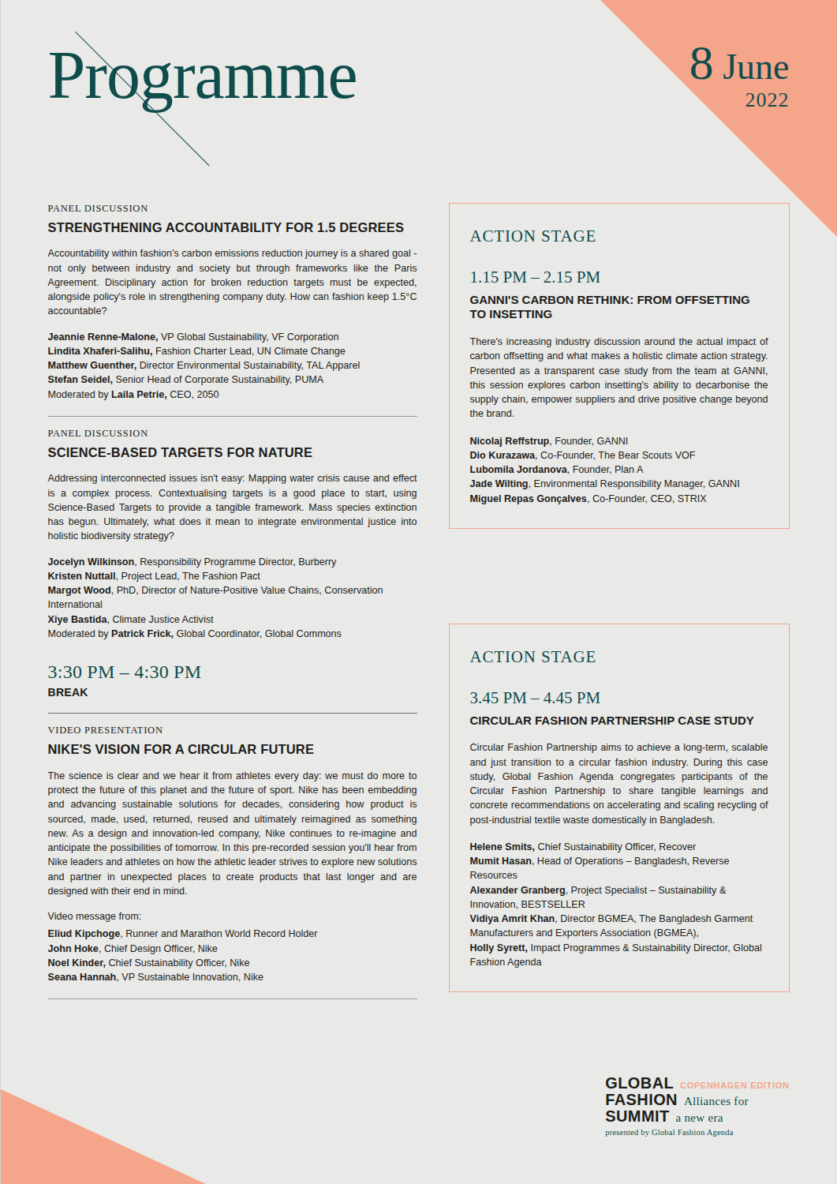Programme
8 June 2022
Panel Discussion
Strengthening Accountability for 1.5 Degrees
Accountability within fashion's carbon emissions reduction journey is a shared goal - not only between industry and society but through frameworks like the Paris Agreement. Disciplinary action for broken reduction targets must be expected, alongside policy's role in strengthening company duty. How can fashion keep 1.5°C accountable?
Jeannie Renne-Malone, VP Global Sustainability, VF Corporation
Lindita Xhaferi-Salihu, Fashion Charter Lead, UN Climate Change
Matthew Guenther, Director Environmental Sustainability, TAL Apparel
Stefan Seidel, Senior Head of Corporate Sustainability, PUMA
Moderated by Laila Petrie, CEO, 2050
Panel Discussion
Science-Based Targets for Nature
Addressing interconnected issues isn't easy: Mapping water crisis cause and effect is a complex process. Contextualising targets is a good place to start, using Science-Based Targets to provide a tangible framework. Mass species extinction has begun. Ultimately, what does it mean to integrate environmental justice into holistic biodiversity strategy?
Jocelyn Wilkinson, Responsibility Programme Director, Burberry
Kristen Nuttall, Project Lead, The Fashion Pact
Margot Wood, PhD, Director of Nature-Positive Value Chains, Conservation International
Xiye Bastida, Climate Justice Activist
Moderated by Patrick Frick, Global Coordinator, Global Commons
3:30 PM – 4:30 PM
BREAK
Video Presentation
Nike's Vision for a Circular Future
The science is clear and we hear it from athletes every day: we must do more to protect the future of this planet and the future of sport. Nike has been embedding and advancing sustainable solutions for decades, considering how product is sourced, made, used, returned, reused and ultimately reimagined as something new. As a design and innovation-led company, Nike continues to re-imagine and anticipate the possibilities of tomorrow. In this pre-recorded session you'll hear from Nike leaders and athletes on how the athletic leader strives to explore new solutions and partner in unexpected places to create products that last longer and are designed with their end in mind.
Video message from:
Eliud Kipchoge, Runner and Marathon World Record Holder
John Hoke, Chief Design Officer, Nike
Noel Kinder, Chief Sustainability Officer, Nike
Seana Hannah, VP Sustainable Innovation, Nike
ACTION STAGE
1.15 PM – 2.15 PM
GANNI's Carbon Rethink: From Offsetting to Insetting
There's increasing industry discussion around the actual impact of carbon offsetting and what makes a holistic climate action strategy. Presented as a transparent case study from the team at GANNI, this session explores carbon insetting's ability to decarbonise the supply chain, empower suppliers and drive positive change beyond the brand.
Nicolaj Reffstrup, Founder, GANNI
Dio Kurazawa, Co-Founder, The Bear Scouts VOF
Lubomila Jordanova, Founder, Plan A
Jade Wilting, Environmental Responsibility Manager, GANNI
Miguel Repas Gonçalves, Co-Founder, CEO, STRIX
ACTION STAGE
3.45 PM – 4.45 PM
Circular Fashion Partnership Case Study
Circular Fashion Partnership aims to achieve a long-term, scalable and just transition to a circular fashion industry. During this case study, Global Fashion Agenda congregates participants of the Circular Fashion Partnership to share tangible learnings and concrete recommendations on accelerating and scaling recycling of post-industrial textile waste domestically in Bangladesh.
Helene Smits, Chief Sustainability Officer, Recover
Mumit Hasan, Head of Operations – Bangladesh, Reverse Resources
Alexander Granberg, Project Specialist – Sustainability & Innovation, BESTSELLER
Vidiya Amrit Khan, Director BGMEA, The Bangladesh Garment Manufacturers and Exporters Association (BGMEA),
Holly Syrett, Impact Programmes & Sustainability Director, Global Fashion Agenda
GLOBAL Copenhagen Edition
FASHION Alliances for
SUMMIT a new era
presented by Global Fashion Agenda